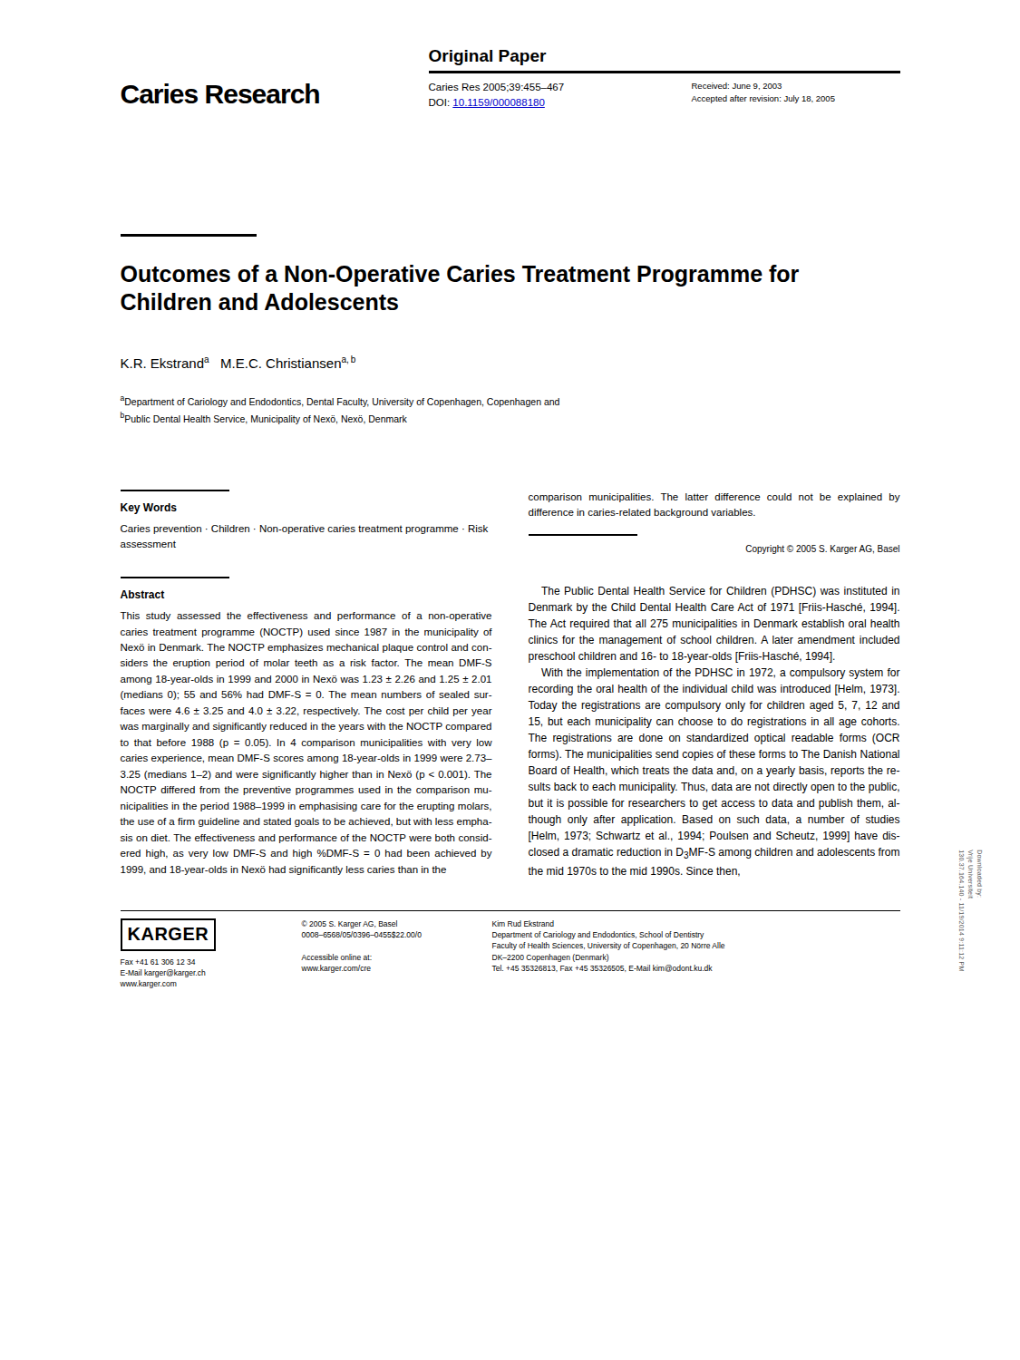Original Paper
Caries Research
Caries Res 2005;39:455–467
DOI: 10.1159/000088180
Received: June 9, 2003
Accepted after revision: July 18, 2005
Outcomes of a Non-Operative Caries Treatment Programme for Children and Adolescents
K.R. Ekstranda M.E.C. Christiansena, b
aDepartment of Cariology and Endodontics, Dental Faculty, University of Copenhagen, Copenhagen and
bPublic Dental Health Service, Municipality of Nexö, Nexö, Denmark
Key Words
Caries prevention · Children · Non-operative caries treatment programme · Risk assessment
Abstract
This study assessed the effectiveness and performance of a non-operative caries treatment programme (NOCTP) used since 1987 in the municipality of Nexö in Denmark. The NOCTP emphasizes mechanical plaque control and considers the eruption period of molar teeth as a risk factor. The mean DMF-S among 18-year-olds in 1999 and 2000 in Nexö was 1.23 ± 2.26 and 1.25 ± 2.01 (medians 0); 55 and 56% had DMF-S = 0. The mean numbers of sealed surfaces were 4.6 ± 3.25 and 4.0 ± 3.22, respectively. The cost per child per year was marginally and significantly reduced in the years with the NOCTP compared to that before 1988 (p = 0.05). In 4 comparison municipalities with very low caries experience, mean DMF-S scores among 18-year-olds in 1999 were 2.73–3.25 (medians 1–2) and were significantly higher than in Nexö (p < 0.001). The NOCTP differed from the preventive programmes used in the comparison municipalities in the period 1988–1999 in emphasising care for the erupting molars, the use of a firm guideline and stated goals to be achieved, but with less emphasis on diet. The effectiveness and performance of the NOCTP were both considered high, as very low DMF-S and high %DMF-S = 0 had been achieved by 1999, and 18-year-olds in Nexö had significantly less caries than in the
comparison municipalities. The latter difference could not be explained by difference in caries-related background variables.
Copyright © 2005 S. Karger AG, Basel
The Public Dental Health Service for Children (PDHSC) was instituted in Denmark by the Child Dental Health Care Act of 1971 [Friis-Hasché, 1994]. The Act required that all 275 municipalities in Denmark establish oral health clinics for the management of school children. A later amendment included preschool children and 16- to 18-year-olds [Friis-Hasché, 1994].
With the implementation of the PDHSC in 1972, a compulsory system for recording the oral health of the individual child was introduced [Helm, 1973]. Today the registrations are compulsory only for children aged 5, 7, 12 and 15, but each municipality can choose to do registrations in all age cohorts. The registrations are done on standardized optical readable forms (OCR forms). The municipalities send copies of these forms to The Danish National Board of Health, which treats the data and, on a yearly basis, reports the results back to each municipality. Thus, data are not directly open to the public, but it is possible for researchers to get access to data and publish them, although only after application. Based on such data, a number of studies [Helm, 1973; Schwartz et al., 1994; Poulsen and Scheutz, 1999] have disclosed a dramatic reduction in D3MF-S among children and adolescents from the mid 1970s to the mid 1990s. Since then,
KARGER
Fax +41 61 306 12 34
E-Mail karger@karger.ch
www.karger.com
© 2005 S. Karger AG, Basel
0008–6568/05/0396–0455$22.00/0
Accessible online at:
www.karger.com/cre
Kim Rud Ekstrand
Department of Cariology and Endodontics, School of Dentistry
Faculty of Health Sciences, University of Copenhagen, 20 Nörre Alle
DK–2200 Copenhagen (Denmark)
Tel. +45 35326813, Fax +45 35326505, E-Mail kim@odont.ku.dk
Downloaded by:
Vrije Universiteit
130.37.164.140 - 11/19/2014 9:11:12 PM